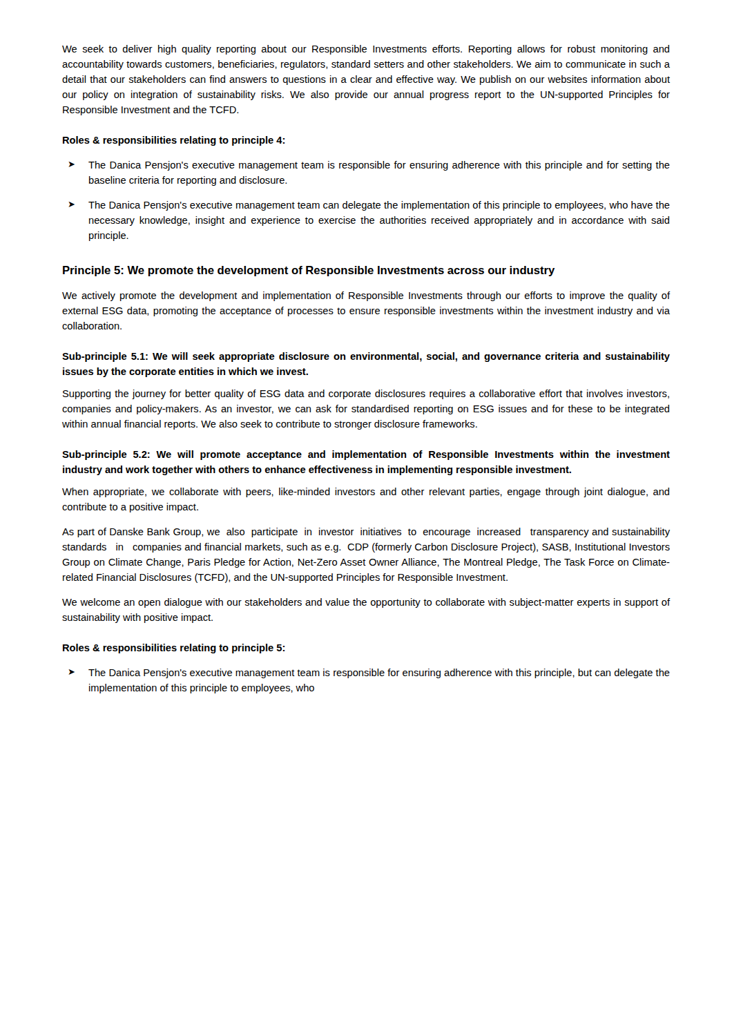We seek to deliver high quality reporting about our Responsible Investments efforts. Reporting allows for robust monitoring and accountability towards customers, beneficiaries, regulators, standard setters and other stakeholders. We aim to communicate in such a detail that our stakeholders can find answers to questions in a clear and effective way. We publish on our websites information about our policy on integration of sustainability risks. We also provide our annual progress report to the UN-supported Principles for Responsible Investment and the TCFD.
Roles & responsibilities relating to principle 4:
The Danica Pensjon's executive management team is responsible for ensuring adherence with this principle and for setting the baseline criteria for reporting and disclosure.
The Danica Pensjon's executive management team can delegate the implementation of this principle to employees, who have the necessary knowledge, insight and experience to exercise the authorities received appropriately and in accordance with said principle.
Principle 5: We promote the development of Responsible Investments across our industry
We actively promote the development and implementation of Responsible Investments through our efforts to improve the quality of external ESG data, promoting the acceptance of processes to ensure responsible investments within the investment industry and via collaboration.
Sub-principle 5.1: We will seek appropriate disclosure on environmental, social, and governance criteria and sustainability issues by the corporate entities in which we invest.
Supporting the journey for better quality of ESG data and corporate disclosures requires a collaborative effort that involves investors, companies and policy-makers. As an investor, we can ask for standardised reporting on ESG issues and for these to be integrated within annual financial reports. We also seek to contribute to stronger disclosure frameworks.
Sub-principle 5.2: We will promote acceptance and implementation of Responsible Investments within the investment industry and work together with others to enhance effectiveness in implementing responsible investment.
When appropriate, we collaborate with peers, like-minded investors and other relevant parties, engage through joint dialogue, and contribute to a positive impact.
As part of Danske Bank Group, we also participate in investor initiatives to encourage increased transparency and sustainability standards in companies and financial markets, such as e.g. CDP (formerly Carbon Disclosure Project), SASB, Institutional Investors Group on Climate Change, Paris Pledge for Action, Net-Zero Asset Owner Alliance, The Montreal Pledge, The Task Force on Climate-related Financial Disclosures (TCFD), and the UN-supported Principles for Responsible Investment.
We welcome an open dialogue with our stakeholders and value the opportunity to collaborate with subject-matter experts in support of sustainability with positive impact.
Roles & responsibilities relating to principle 5:
The Danica Pensjon's executive management team is responsible for ensuring adherence with this principle, but can delegate the implementation of this principle to employees, who